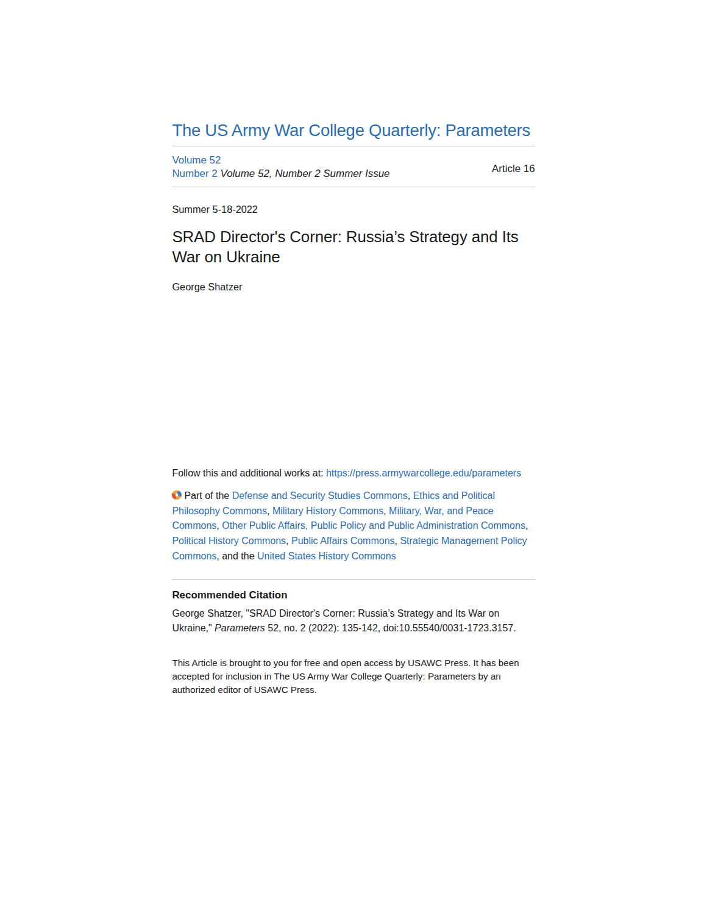The US Army War College Quarterly: Parameters
Volume 52 Number 2 Volume 52, Number 2 Summer Issue
Article 16
Summer 5-18-2022
SRAD Director's Corner: Russia’s Strategy and Its War on Ukraine
George Shatzer
Follow this and additional works at: https://press.armywarcollege.edu/parameters
Part of the Defense and Security Studies Commons, Ethics and Political Philosophy Commons, Military History Commons, Military, War, and Peace Commons, Other Public Affairs, Public Policy and Public Administration Commons, Political History Commons, Public Affairs Commons, Strategic Management Policy Commons, and the United States History Commons
Recommended Citation
George Shatzer, "SRAD Director's Corner: Russia’s Strategy and Its War on Ukraine," Parameters 52, no. 2 (2022): 135-142, doi:10.55540/0031-1723.3157.
This Article is brought to you for free and open access by USAWC Press. It has been accepted for inclusion in The US Army War College Quarterly: Parameters by an authorized editor of USAWC Press.